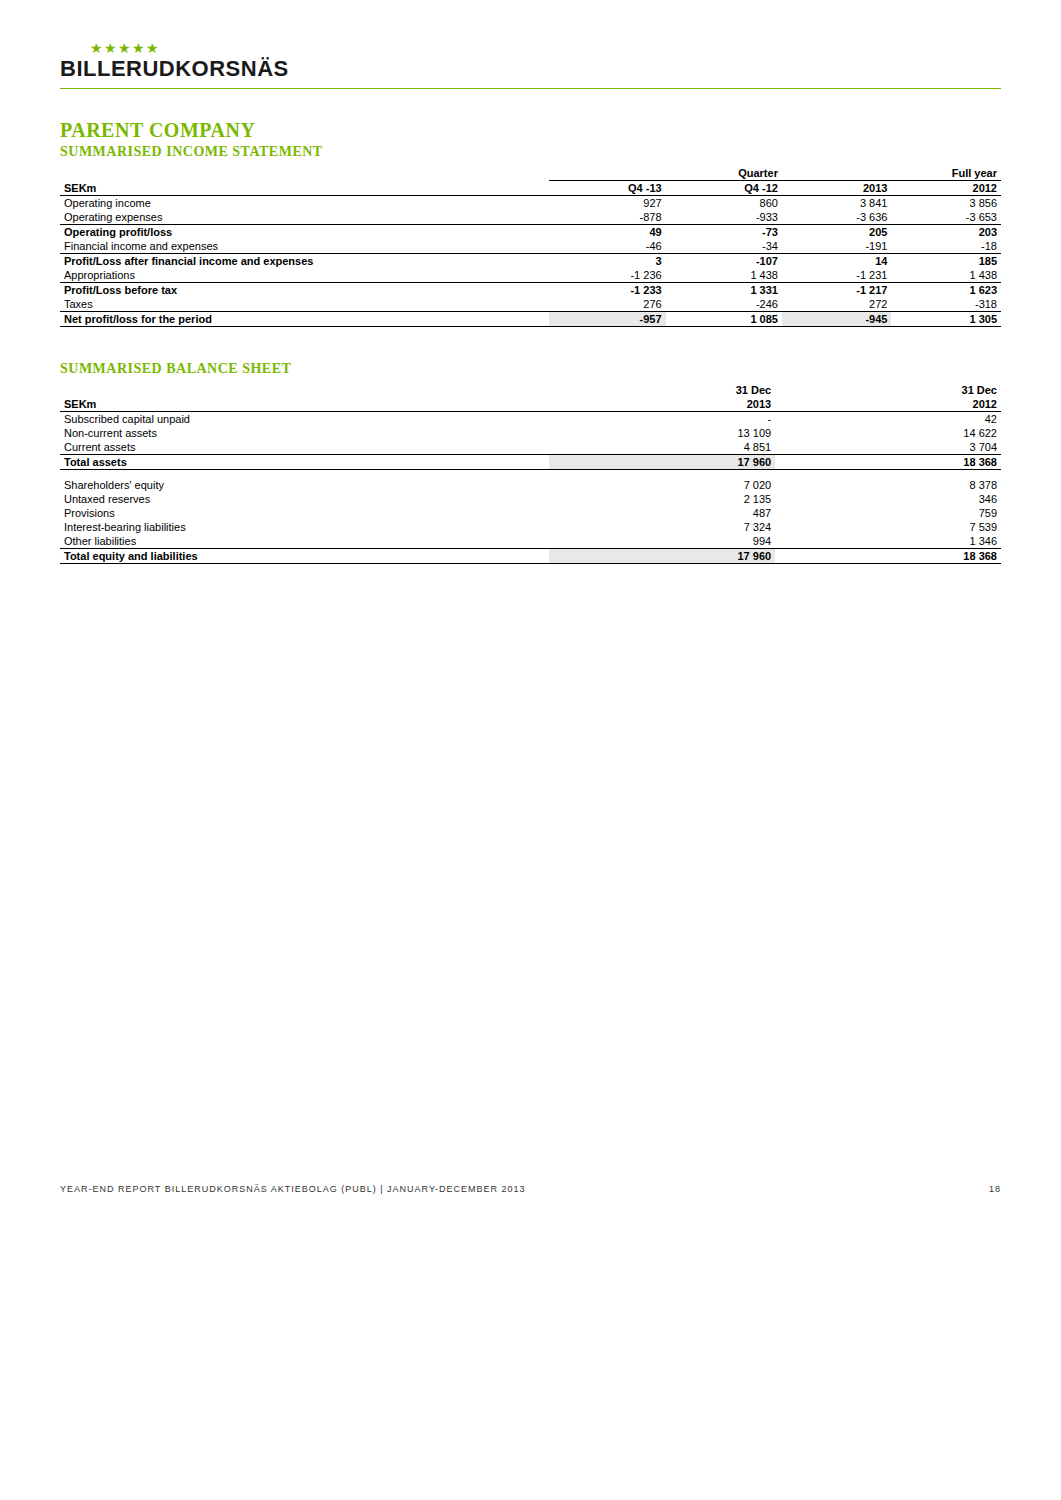★★★★★
BILLERUDKORSNÄS
PARENT COMPANY
SUMMARISED INCOME STATEMENT
| | Quarter | Full year |
| SEKm | Q4 -13 | Q4 -12 | 2013 | 2012 |
| Operating income | 927 | 860 | 3 841 | 3 856 |
| Operating expenses | -878 | -933 | -3 636 | -3 653 |
| Operating profit/loss | 49 | -73 | 205 | 203 |
| Financial income and expenses | -46 | -34 | -191 | -18 |
| Profit/Loss after financial income and expenses | 3 | -107 | 14 | 185 |
| Appropriations | -1 236 | 1 438 | -1 231 | 1 438 |
| Profit/Loss before tax | -1 233 | 1 331 | -1 217 | 1 623 |
| Taxes | 276 | -246 | 272 | -318 |
| Net profit/loss for the period | -957 | 1 085 | -945 | 1 305 |
SUMMARISED BALANCE SHEET
| | 31 Dec | 31 Dec |
| SEKm | 2013 | 2012 |
| Subscribed capital unpaid | - | 42 |
| Non-current assets | 13 109 | 14 622 |
| Current assets | 4 851 | 3 704 |
| Total assets | 17 960 | 18 368 |
| Shareholders' equity | 7 020 | 8 378 |
| Untaxed reserves | 2 135 | 346 |
| Provisions | 487 | 759 |
| Interest-bearing liabilities | 7 324 | 7 539 |
| Other liabilities | 994 | 1 346 |
| Total equity and liabilities | 17 960 | 18 368 |
YEAR-END REPORT BILLERUDKORSNÄS AKTIEBOLAG (PUBL) | JANUARY-DECEMBER 2013 18